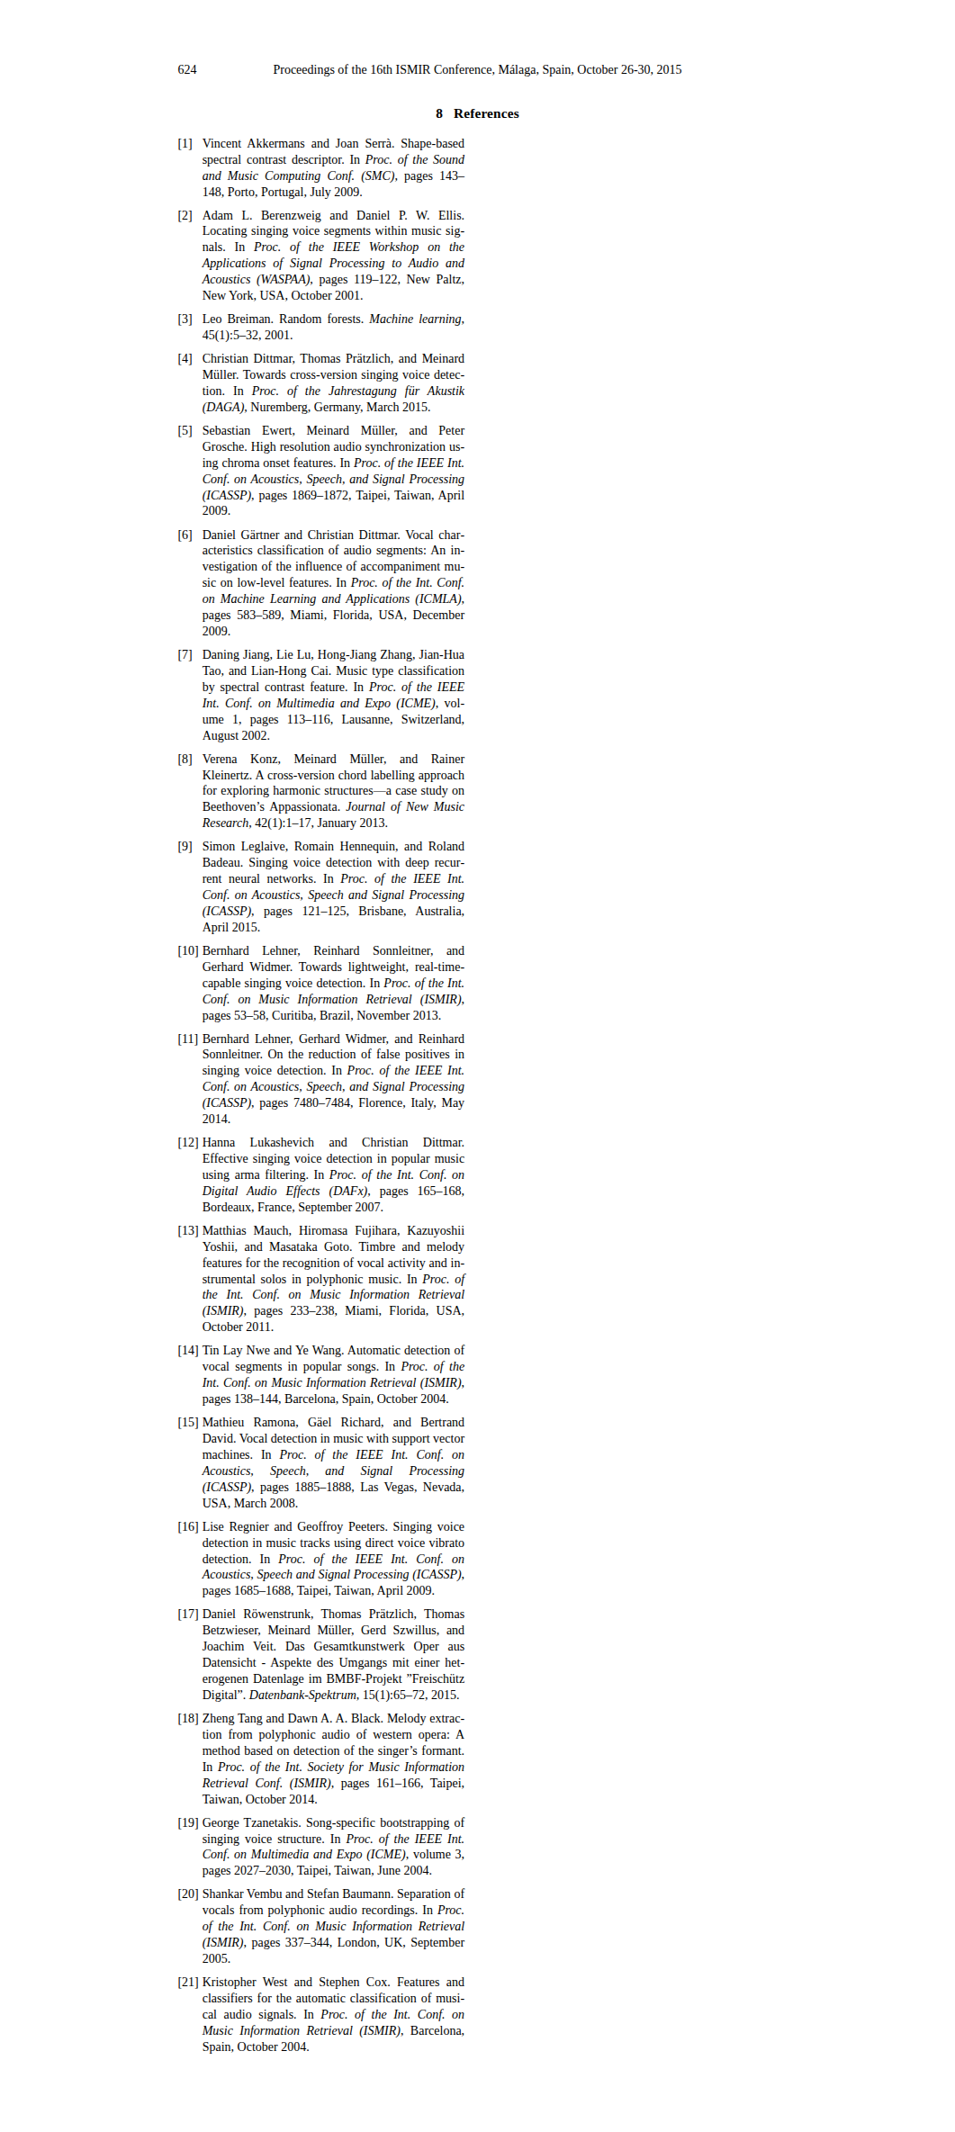624
Proceedings of the 16th ISMIR Conference, Málaga, Spain, October 26-30, 2015
8 References
Vincent Akkermans and Joan Serrà. Shape-based spectral contrast descriptor. In Proc. of the Sound and Music Computing Conf. (SMC), pages 143–148, Porto, Portugal, July 2009.
Adam L. Berenzweig and Daniel P. W. Ellis. Locating singing voice segments within music signals. In Proc. of the IEEE Workshop on the Applications of Signal Processing to Audio and Acoustics (WASPAA), pages 119–122, New Paltz, New York, USA, October 2001.
Leo Breiman. Random forests. Machine learning, 45(1):5–32, 2001.
Christian Dittmar, Thomas Prätzlich, and Meinard Müller. Towards cross-version singing voice detection. In Proc. of the Jahrestagung für Akustik (DAGA), Nuremberg, Germany, March 2015.
Sebastian Ewert, Meinard Müller, and Peter Grosche. High resolution audio synchronization using chroma onset features. In Proc. of the IEEE Int. Conf. on Acoustics, Speech, and Signal Processing (ICASSP), pages 1869–1872, Taipei, Taiwan, April 2009.
Daniel Gärtner and Christian Dittmar. Vocal characteristics classification of audio segments: An investigation of the influence of accompaniment music on low-level features. In Proc. of the Int. Conf. on Machine Learning and Applications (ICMLA), pages 583–589, Miami, Florida, USA, December 2009.
Daning Jiang, Lie Lu, Hong-Jiang Zhang, Jian-Hua Tao, and Lian-Hong Cai. Music type classification by spectral contrast feature. In Proc. of the IEEE Int. Conf. on Multimedia and Expo (ICME), volume 1, pages 113–116, Lausanne, Switzerland, August 2002.
Verena Konz, Meinard Müller, and Rainer Kleinertz. A cross-version chord labelling approach for exploring harmonic structures—a case study on Beethoven’s Appassionata. Journal of New Music Research, 42(1):1–17, January 2013.
Simon Leglaive, Romain Hennequin, and Roland Badeau. Singing voice detection with deep recurrent neural networks. In Proc. of the IEEE Int. Conf. on Acoustics, Speech and Signal Processing (ICASSP), pages 121–125, Brisbane, Australia, April 2015.
Bernhard Lehner, Reinhard Sonnleitner, and Gerhard Widmer. Towards lightweight, real-time-capable singing voice detection. In Proc. of the Int. Conf. on Music Information Retrieval (ISMIR), pages 53–58, Curitiba, Brazil, November 2013.
Bernhard Lehner, Gerhard Widmer, and Reinhard Sonnleitner. On the reduction of false positives in singing voice detection. In Proc. of the IEEE Int. Conf. on Acoustics, Speech, and Signal Processing (ICASSP), pages 7480–7484, Florence, Italy, May 2014.
Hanna Lukashevich and Christian Dittmar. Effective singing voice detection in popular music using arma filtering. In Proc. of the Int. Conf. on Digital Audio Effects (DAFx), pages 165–168, Bordeaux, France, September 2007.
Matthias Mauch, Hiromasa Fujihara, Kazuyoshii Yoshii, and Masataka Goto. Timbre and melody features for the recognition of vocal activity and instrumental solos in polyphonic music. In Proc. of the Int. Conf. on Music Information Retrieval (ISMIR), pages 233–238, Miami, Florida, USA, October 2011.
Tin Lay Nwe and Ye Wang. Automatic detection of vocal segments in popular songs. In Proc. of the Int. Conf. on Music Information Retrieval (ISMIR), pages 138–144, Barcelona, Spain, October 2004.
Mathieu Ramona, Gäel Richard, and Bertrand David. Vocal detection in music with support vector machines. In Proc. of the IEEE Int. Conf. on Acoustics, Speech, and Signal Processing (ICASSP), pages 1885–1888, Las Vegas, Nevada, USA, March 2008.
Lise Regnier and Geoffroy Peeters. Singing voice detection in music tracks using direct voice vibrato detection. In Proc. of the IEEE Int. Conf. on Acoustics, Speech and Signal Processing (ICASSP), pages 1685–1688, Taipei, Taiwan, April 2009.
Daniel Röwenstrunk, Thomas Prätzlich, Thomas Betzwieser, Meinard Müller, Gerd Szwillus, and Joachim Veit. Das Gesamtkunstwerk Oper aus Datensicht - Aspekte des Umgangs mit einer heterogenen Datenlage im BMBF-Projekt ”Freischütz Digital”. Datenbank-Spektrum, 15(1):65–72, 2015.
Zheng Tang and Dawn A. A. Black. Melody extraction from polyphonic audio of western opera: A method based on detection of the singer’s formant. In Proc. of the Int. Society for Music Information Retrieval Conf. (ISMIR), pages 161–166, Taipei, Taiwan, October 2014.
George Tzanetakis. Song-specific bootstrapping of singing voice structure. In Proc. of the IEEE Int. Conf. on Multimedia and Expo (ICME), volume 3, pages 2027–2030, Taipei, Taiwan, June 2004.
Shankar Vembu and Stefan Baumann. Separation of vocals from polyphonic audio recordings. In Proc. of the Int. Conf. on Music Information Retrieval (ISMIR), pages 337–344, London, UK, September 2005.
Kristopher West and Stephen Cox. Features and classifiers for the automatic classification of musical audio signals. In Proc. of the Int. Conf. on Music Information Retrieval (ISMIR), Barcelona, Spain, October 2004.